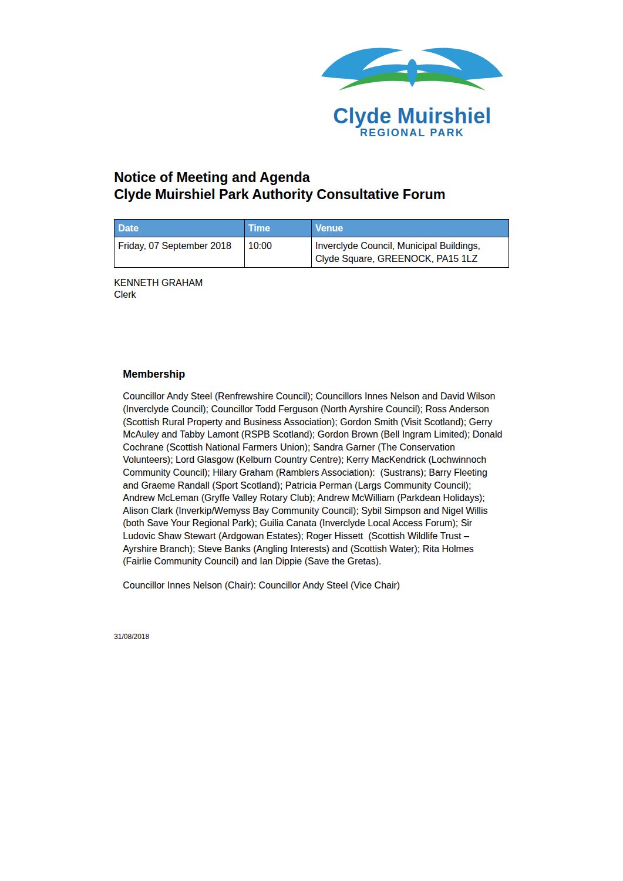Clyde Muirshiel
REGIONAL PARK
Notice of Meeting and AgendaClyde Muirshiel Park Authority Consultative Forum
| Date | Time | Venue |
| --- | --- | --- |
| Friday, 07 September 2018 | 10:00 | Inverclyde Council, Municipal Buildings, Clyde Square, GREENOCK, PA15 1LZ |
KENNETH GRAHAM
Clerk
Membership
Councillor Andy Steel (Renfrewshire Council); Councillors Innes Nelson and David Wilson (Inverclyde Council); Councillor Todd Ferguson (North Ayrshire Council); Ross Anderson (Scottish Rural Property and Business Association); Gordon Smith (Visit Scotland); Gerry McAuley and Tabby Lamont (RSPB Scotland); Gordon Brown (Bell Ingram Limited); Donald Cochrane (Scottish National Farmers Union); Sandra Garner (The Conservation Volunteers); Lord Glasgow (Kelburn Country Centre); Kerry MacKendrick (Lochwinnoch Community Council); Hilary Graham (Ramblers Association): (Sustrans); Barry Fleeting and Graeme Randall (Sport Scotland); Patricia Perman (Largs Community Council); Andrew McLeman (Gryffe Valley Rotary Club); Andrew McWilliam (Parkdean Holidays); Alison Clark (Inverkip/Wemyss Bay Community Council); Sybil Simpson and Nigel Willis (both Save Your Regional Park); Guilia Canata (Inverclyde Local Access Forum); Sir Ludovic Shaw Stewart (Ardgowan Estates); Roger Hissett (Scottish Wildlife Trust – Ayrshire Branch); Steve Banks (Angling Interests) and (Scottish Water); Rita Holmes (Fairlie Community Council) and Ian Dippie (Save the Gretas).
Councillor Innes Nelson (Chair): Councillor Andy Steel (Vice Chair)
31/08/2018